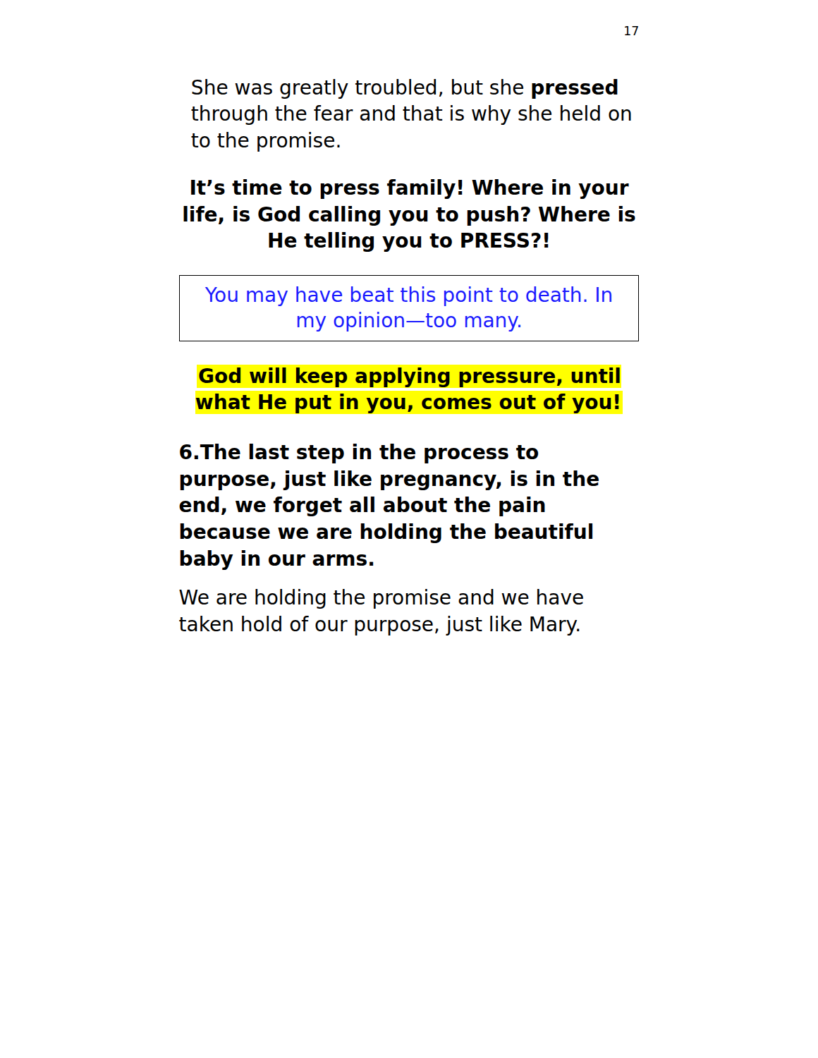17
She was greatly troubled, but she pressed through the fear and that is why she held on to the promise.
It’s time to press family! Where in your life, is God calling you to push? Where is He telling you to PRESS?!
You may have beat this point to death. In my opinion—too many.
God will keep applying pressure, until what He put in you, comes out of you!
6.The last step in the process to purpose, just like pregnancy, is in the end, we forget all about the pain because we are holding the beautiful baby in our arms.
We are holding the promise and we have taken hold of our purpose, just like Mary.